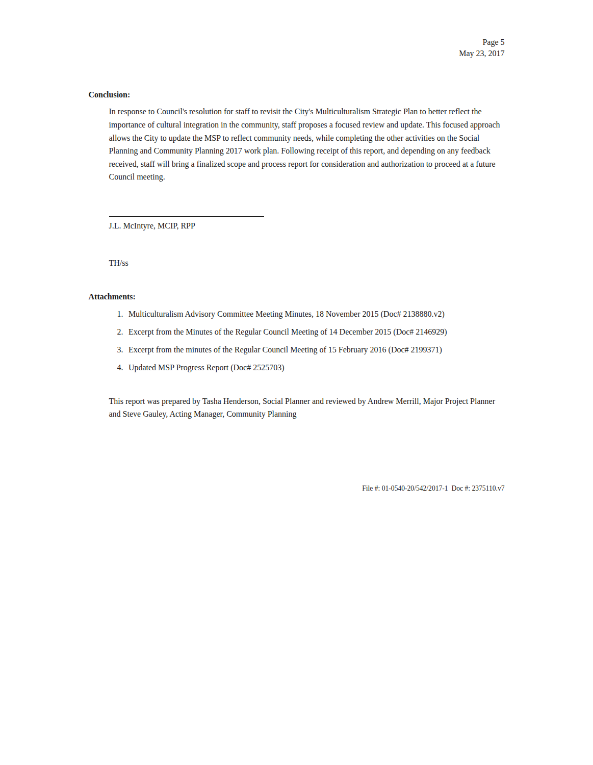Page 5 May 23, 2017
Conclusion:
In response to Council's resolution for staff to revisit the City's Multiculturalism Strategic Plan to better reflect the importance of cultural integration in the community, staff proposes a focused review and update. This focused approach allows the City to update the MSP to reflect community needs, while completing the other activities on the Social Planning and Community Planning 2017 work plan. Following receipt of this report, and depending on any feedback received, staff will bring a finalized scope and process report for consideration and authorization to proceed at a future Council meeting.
J.L. McIntyre, MCIP, RPP
TH/ss
Attachments:
Multiculturalism Advisory Committee Meeting Minutes, 18 November 2015 (Doc# 2138880.v2)
Excerpt from the Minutes of the Regular Council Meeting of 14 December 2015 (Doc# 2146929)
Excerpt from the minutes of the Regular Council Meeting of 15 February 2016 (Doc# 2199371)
Updated MSP Progress Report (Doc# 2525703)
This report was prepared by Tasha Henderson, Social Planner and reviewed by Andrew Merrill, Major Project Planner and Steve Gauley, Acting Manager, Community Planning
File #: 01-0540-20/542/2017-1 Doc #: 2375110.v7